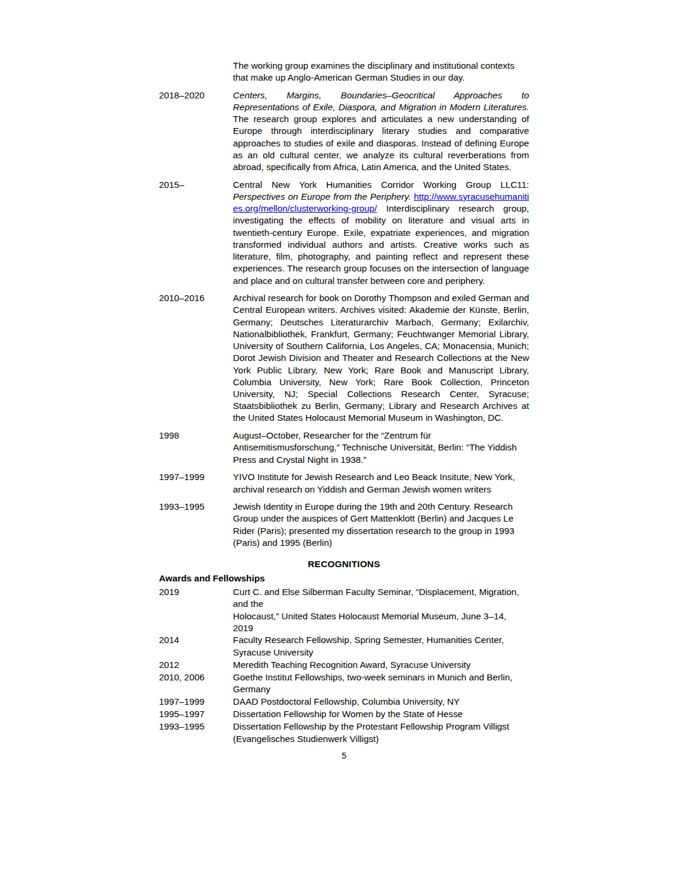The working group examines the disciplinary and institutional contexts that make up Anglo-American German Studies in our day.
2018–2020
Centers, Margins, Boundaries–Geocritical Approaches to Representations of Exile, Diaspora, and Migration in Modern Literatures. The research group explores and articulates a new understanding of Europe through interdisciplinary literary studies and comparative approaches to studies of exile and diasporas. Instead of defining Europe as an old cultural center, we analyze its cultural reverberations from abroad, specifically from Africa, Latin America, and the United States.
2015–
Central New York Humanities Corridor Working Group LLC11: Perspectives on Europe from the Periphery. http://www.syracusehumanities.org/mellon/clusterworking-group/ Interdisciplinary research group, investigating the effects of mobility on literature and visual arts in twentieth-century Europe. Exile, expatriate experiences, and migration transformed individual authors and artists. Creative works such as literature, film, photography, and painting reflect and represent these experiences. The research group focuses on the intersection of language and place and on cultural transfer between core and periphery.
2010–2016
Archival research for book on Dorothy Thompson and exiled German and Central European writers. Archives visited: Akademie der Künste, Berlin, Germany; Deutsches Literaturarchiv Marbach, Germany; Exilarchiv, Nationalbibliothek, Frankfurt, Germany; Feuchtwanger Memorial Library, University of Southern California, Los Angeles, CA; Monacensia, Munich; Dorot Jewish Division and Theater and Research Collections at the New York Public Library, New York; Rare Book and Manuscript Library, Columbia University, New York; Rare Book Collection, Princeton University, NJ; Special Collections Research Center, Syracuse; Staatsbibliothek zu Berlin, Germany; Library and Research Archives at the United States Holocaust Memorial Museum in Washington, DC.
1998
August–October, Researcher for the “Zentrum für Antisemitismusforschung,” Technische Universität, Berlin: “The Yiddish Press and Crystal Night in 1938.”
1997–1999
YIVO Institute for Jewish Research and Leo Beack Insitute, New York, archival research on Yiddish and German Jewish women writers
1993–1995
Jewish Identity in Europe during the 19th and 20th Century. Research Group under the auspices of Gert Mattenklott (Berlin) and Jacques Le Rider (Paris); presented my dissertation research to the group in 1993 (Paris) and 1995 (Berlin)
RECOGNITIONS
Awards and Fellowships
2019
Curt C. and Else Silberman Faculty Seminar, “Displacement, Migration, and the
Holocaust,” United States Holocaust Memorial Museum, June 3–14, 2019
2014
Faculty Research Fellowship, Spring Semester, Humanities Center, Syracuse University
2012
Meredith Teaching Recognition Award, Syracuse University
2010, 2006
Goethe Institut Fellowships, two-week seminars in Munich and Berlin, Germany
1997–1999
DAAD Postdoctoral Fellowship, Columbia University, NY
1995–1997
Dissertation Fellowship for Women by the State of Hesse
1993–1995
Dissertation Fellowship by the Protestant Fellowship Program Villigst
(Evangelisches Studienwerk Villigst)
5